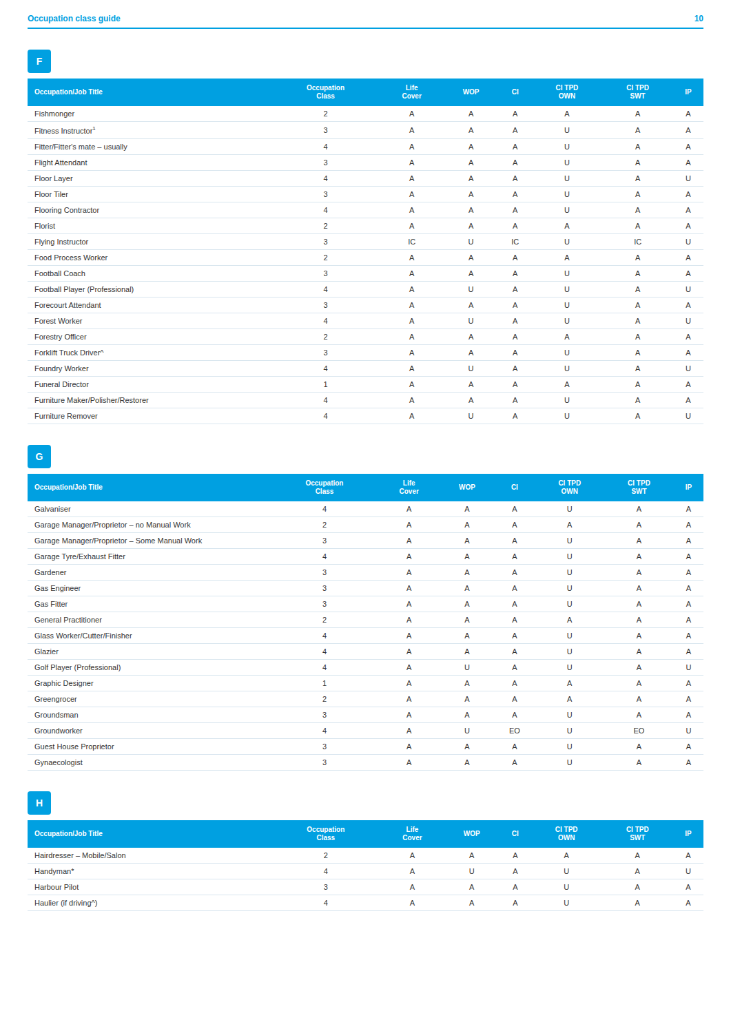Occupation class guide
10
F
| Occupation/Job Title | Occupation Class | Life Cover | WOP | CI | CI TPD OWN | CI TPD SWT | IP |
| --- | --- | --- | --- | --- | --- | --- | --- |
| Fishmonger | 2 | A | A | A | A | A | A |
| Fitness Instructor 1 | 3 | A | A | A | U | A | A |
| Fitter/Fitter's mate – usually | 4 | A | A | A | U | A | A |
| Flight Attendant | 3 | A | A | A | U | A | A |
| Floor Layer | 4 | A | A | A | U | A | U |
| Floor Tiler | 3 | A | A | A | U | A | A |
| Flooring Contractor | 4 | A | A | A | U | A | A |
| Florist | 2 | A | A | A | A | A | A |
| Flying Instructor | 3 | IC | U | IC | U | IC | U |
| Food Process Worker | 2 | A | A | A | A | A | A |
| Football Coach | 3 | A | A | A | U | A | A |
| Football Player (Professional) | 4 | A | U | A | U | A | U |
| Forecourt Attendant | 3 | A | A | A | U | A | A |
| Forest Worker | 4 | A | U | A | U | A | U |
| Forestry Officer | 2 | A | A | A | A | A | A |
| Forklift Truck Driver^ | 3 | A | A | A | U | A | A |
| Foundry Worker | 4 | A | U | A | U | A | U |
| Funeral Director | 1 | A | A | A | A | A | A |
| Furniture Maker/Polisher/Restorer | 4 | A | A | A | U | A | A |
| Furniture Remover | 4 | A | U | A | U | A | U |
G
| Occupation/Job Title | Occupation Class | Life Cover | WOP | CI | CI TPD OWN | CI TPD SWT | IP |
| --- | --- | --- | --- | --- | --- | --- | --- |
| Galvaniser | 4 | A | A | A | U | A | A |
| Garage Manager/Proprietor – no Manual Work | 2 | A | A | A | A | A | A |
| Garage Manager/Proprietor – Some Manual Work | 3 | A | A | A | U | A | A |
| Garage Tyre/Exhaust Fitter | 4 | A | A | A | U | A | A |
| Gardener | 3 | A | A | A | U | A | A |
| Gas Engineer | 3 | A | A | A | U | A | A |
| Gas Fitter | 3 | A | A | A | U | A | A |
| General Practitioner | 2 | A | A | A | A | A | A |
| Glass Worker/Cutter/Finisher | 4 | A | A | A | U | A | A |
| Glazier | 4 | A | A | A | U | A | A |
| Golf Player (Professional) | 4 | A | U | A | U | A | U |
| Graphic Designer | 1 | A | A | A | A | A | A |
| Greengrocer | 2 | A | A | A | A | A | A |
| Groundsman | 3 | A | A | A | U | A | A |
| Groundworker | 4 | A | U | EO | U | EO | U |
| Guest House Proprietor | 3 | A | A | A | U | A | A |
| Gynaecologist | 3 | A | A | A | U | A | A |
H
| Occupation/Job Title | Occupation Class | Life Cover | WOP | CI | CI TPD OWN | CI TPD SWT | IP |
| --- | --- | --- | --- | --- | --- | --- | --- |
| Hairdresser – Mobile/Salon | 2 | A | A | A | A | A | A |
| Handyman* | 4 | A | U | A | U | A | U |
| Harbour Pilot | 3 | A | A | A | U | A | A |
| Haulier (if driving^) | 4 | A | A | A | U | A | A |